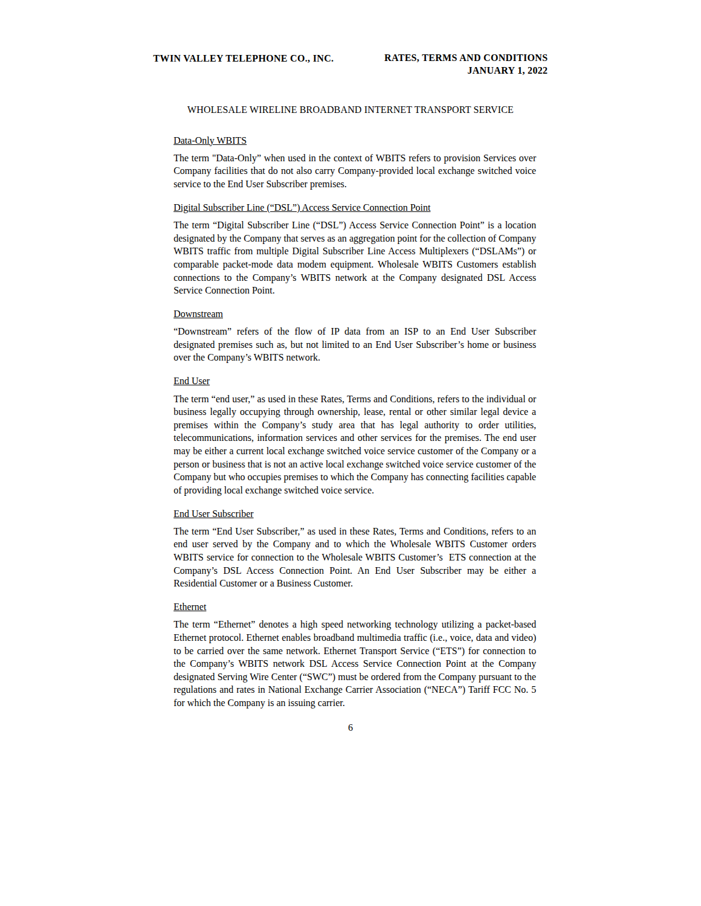TWIN VALLEY TELEPHONE CO., INC.
RATES, TERMS AND CONDITIONS
JANUARY 1, 2022
WHOLESALE WIRELINE BROADBAND INTERNET TRANSPORT SERVICE
Data-Only WBITS
The term "Data-Only” when used in the context of WBITS refers to provision Services over Company facilities that do not also carry Company-provided local exchange switched voice service to the End User Subscriber premises.
Digital Subscriber Line (“DSL”) Access Service Connection Point
The term “Digital Subscriber Line (“DSL”) Access Service Connection Point” is a location designated by the Company that serves as an aggregation point for the collection of Company WBITS traffic from multiple Digital Subscriber Line Access Multiplexers (“DSLAMs”) or comparable packet-mode data modem equipment. Wholesale WBITS Customers establish connections to the Company’s WBITS network at the Company designated DSL Access Service Connection Point.
Downstream
“Downstream” refers of the flow of IP data from an ISP to an End User Subscriber designated premises such as, but not limited to an End User Subscriber’s home or business over the Company’s WBITS network.
End User
The term “end user,” as used in these Rates, Terms and Conditions, refers to the individual or business legally occupying through ownership, lease, rental or other similar legal device a premises within the Company’s study area that has legal authority to order utilities, telecommunications, information services and other services for the premises. The end user may be either a current local exchange switched voice service customer of the Company or a person or business that is not an active local exchange switched voice service customer of the Company but who occupies premises to which the Company has connecting facilities capable of providing local exchange switched voice service.
End User Subscriber
The term “End User Subscriber,” as used in these Rates, Terms and Conditions, refers to an end user served by the Company and to which the Wholesale WBITS Customer orders WBITS service for connection to the Wholesale WBITS Customer’s ETS connection at the Company’s DSL Access Connection Point. An End User Subscriber may be either a Residential Customer or a Business Customer.
Ethernet
The term “Ethernet” denotes a high speed networking technology utilizing a packet-based Ethernet protocol. Ethernet enables broadband multimedia traffic (i.e., voice, data and video) to be carried over the same network. Ethernet Transport Service (“ETS”) for connection to the Company’s WBITS network DSL Access Service Connection Point at the Company designated Serving Wire Center (“SWC”) must be ordered from the Company pursuant to the regulations and rates in National Exchange Carrier Association (“NECA”) Tariff FCC No. 5 for which the Company is an issuing carrier.
6